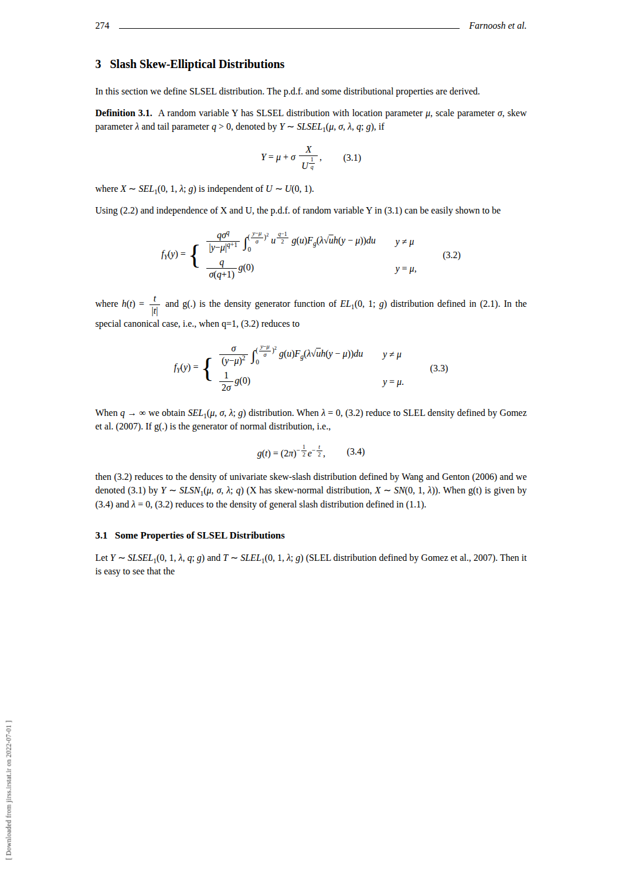[ Downloaded from jirss.irstat.ir on 2022-07-01 ]
274 Farnoosh et al.
3 Slash Skew-Elliptical Distributions
In this section we define SLSEL distribution. The p.d.f. and some distributional properties are derived.
Definition 3.1. A random variable Y has SLSEL distribution with location parameter μ, scale parameter σ, skew parameter λ and tail parameter q > 0, denoted by Y ∼ SLSEL1(μ, σ, λ, q; g), if
Y = μ + σ X U1 q , (3.1)
where X ∼ SEL1(0, 1, λ; g) is independent of U ∼ U(0, 1).
Using (2.2) and independence of X and U, the p.d.f. of random variable Y in (3.1) can be easily shown to be
fY(y) = {
| qσ q / y − μ / q +1 ∫ ( y − μ σ ) 2 0 u q −1 2 g ( u ) F g ( λ √ u h ( y − μ )) du | y ≠ μ |
| q σ ( q +1) g (0) | y = μ , |
(3.2)
where h(t) = t|t| and g(.) is the density generator function of EL1(0, 1; g) distribution defined in (2.1). In the special canonical case, i.e., when q=1, (3.2) reduces to
fY(y) = {
| σ ( y − μ ) 2 ∫ ( y − μ σ ) 2 0 g ( u ) F g ( λ √ u h ( y − μ )) du | y ≠ μ |
| 1 2 σ g (0) | y = μ . |
(3.3)
When q → ∞ we obtain SEL1(μ, σ, λ; g) distribution. When λ = 0, (3.2) reduce to SLEL density defined by Gomez et al. (2007). If g(.) is the generator of normal distribution, i.e.,
g(t) = (2π)−12e−t 2, (3.4)
then (3.2) reduces to the density of univariate skew-slash distribution defined by Wang and Genton (2006) and we denoted (3.1) by Y ∼ SLSN1(μ, σ, λ; q) (X has skew-normal distribution, X ∼ SN(0, 1, λ)). When g(t) is given by (3.4) and λ = 0, (3.2) reduces to the density of general slash distribution defined in (1.1).
3.1 Some Properties of SLSEL Distributions
Let Y ∼ SLSEL1(0, 1, λ, q; g) and T ∼ SLEL1(0, 1, λ; g) (SLEL distribution defined by Gomez et al., 2007). Then it is easy to see that the